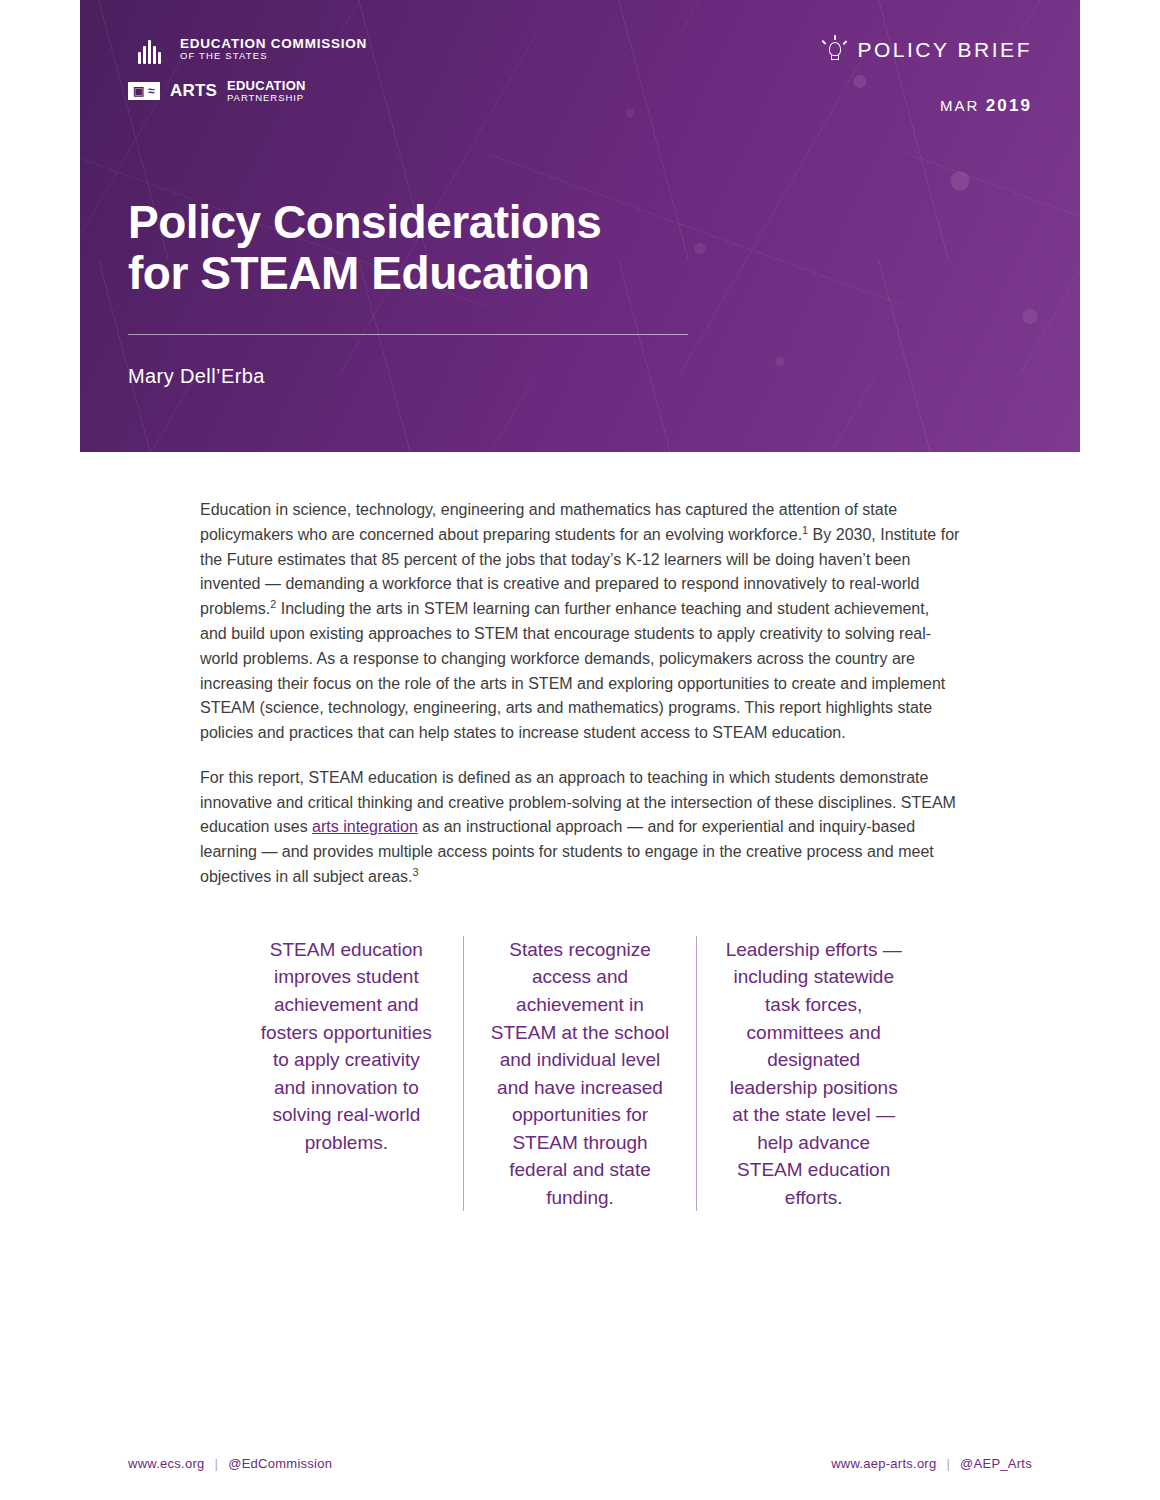EDUCATION COMMISSION OF THE STATES
▣≈
ARTS
EDUCATION PARTNERSHIP
POLICY BRIEF
MAR 2019
Policy Considerations
for STEAM Education
Mary Dell’Erba
Education in science, technology, engineering and mathematics has captured the attention of state policymakers who are concerned about preparing students for an evolving workforce.1 By 2030, Institute for the Future estimates that 85 percent of the jobs that today’s K-12 learners will be doing haven’t been invented — demanding a workforce that is creative and prepared to respond innovatively to real-world problems.2 Including the arts in STEM learning can further enhance teaching and student achievement, and build upon existing approaches to STEM that encourage students to apply creativity to solving real-world problems. As a response to changing workforce demands, policymakers across the country are increasing their focus on the role of the arts in STEM and exploring opportunities to create and implement STEAM (science, technology, engineering, arts and mathematics) programs. This report highlights state policies and practices that can help states to increase student access to STEAM education.
For this report, STEAM education is defined as an approach to teaching in which students demonstrate innovative and critical thinking and creative problem-solving at the intersection of these disciplines. STEAM education uses arts integration as an instructional approach — and for experiential and inquiry-based learning — and provides multiple access points for students to engage in the creative process and meet objectives in all subject areas.3
STEAM education improves student achievement and fosters opportunities to apply creativity and innovation to solving real-world problems.
States recognize access and achievement in STEAM at the school and individual level and have increased opportunities for STEAM through federal and state funding.
Leadership efforts — including statewide task forces, committees and designated leadership positions at the state level — help advance STEAM education efforts.
www.ecs.org|@EdCommission
www.aep-arts.org|@AEP_Arts